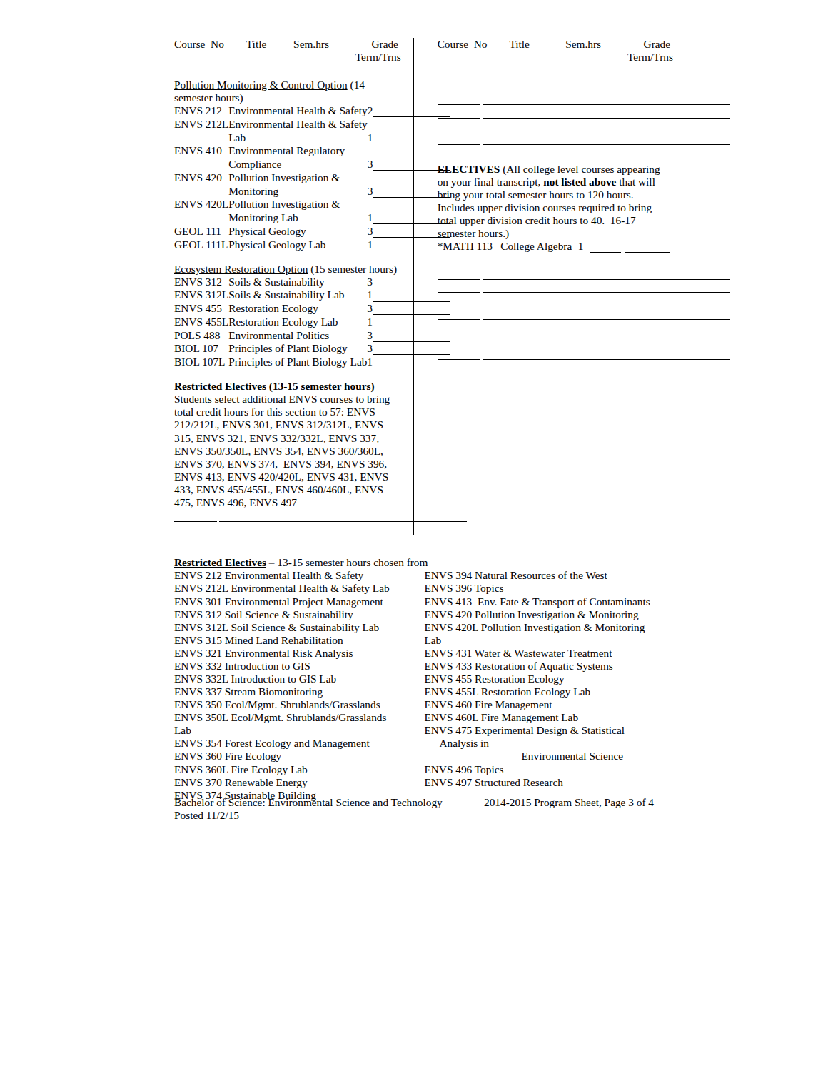Course No
Title
Sem.hrs
Grade Term/Trns
Pollution Monitoring & Control Option (14 semester hours)
| ENVS 212 | Environmental Health & Safety | 2 | | |
| ENVS 212L | Environmental Health & Safety | | | |
| | Lab | 1 | | |
| ENVS 410 | Environmental Regulatory | | | |
| | Compliance | 3 | | |
| ENVS 420 | Pollution Investigation & | | | |
| | Monitoring | 3 | | |
| ENVS 420L | Pollution Investigation & | | | |
| | Monitoring Lab | 1 | | |
| GEOL 111 | Physical Geology | 3 | | |
| GEOL 111L | Physical Geology Lab | 1 | | |
Ecosystem Restoration Option (15 semester hours)
| ENVS 312 | Soils & Sustainability | 3 | | |
| ENVS 312L | Soils & Sustainability Lab | 1 | | |
| ENVS 455 | Restoration Ecology | 3 | | |
| ENVS 455L | Restoration Ecology Lab | 1 | | |
| POLS 488 | Environmental Politics | 3 | | |
| BIOL 107 | Principles of Plant Biology | 3 | | |
| BIOL 107L | Principles of Plant Biology Lab | 1 | | |
Restricted Electives (13-15 semester hours)
Students select additional ENVS courses to bring total credit hours for this section to 57: ENVS 212/212L, ENVS 301, ENVS 312/312L, ENVS 315, ENVS 321, ENVS 332/332L, ENVS 337, ENVS 350/350L, ENVS 354, ENVS 360/360L, ENVS 370, ENVS 374, ENVS 394, ENVS 396, ENVS 413, ENVS 420/420L, ENVS 431, ENVS 433, ENVS 455/455L, ENVS 460/460L, ENVS 475, ENVS 496, ENVS 497
Course No
Title
Sem.hrs
Grade Term/Trns
ELECTIVES (All college level courses appearing on your final transcript, not listed above that will bring your total semester hours to 120 hours. Includes upper division courses required to bring total upper division credit hours to 40. 16-17 semester hours.)
| *MATH 113 | College Algebra | 1 | | |
Restricted Electives – 13-15 semester hours chosen from
ENVS 212 Environmental Health & Safety
ENVS 212L Environmental Health & Safety Lab
ENVS 301 Environmental Project Management
ENVS 312 Soil Science & Sustainability
ENVS 312L Soil Science & Sustainability Lab
ENVS 315 Mined Land Rehabilitation
ENVS 321 Environmental Risk Analysis
ENVS 332 Introduction to GIS
ENVS 332L Introduction to GIS Lab
ENVS 337 Stream Biomonitoring
ENVS 350 Ecol/Mgmt. Shrublands/Grasslands
ENVS 350L Ecol/Mgmt. Shrublands/Grasslands Lab
ENVS 354 Forest Ecology and Management
ENVS 360 Fire Ecology
ENVS 360L Fire Ecology Lab
ENVS 370 Renewable Energy
ENVS 374 Sustainable Building
ENVS 394 Natural Resources of the West
ENVS 396 Topics
ENVS 413 Env. Fate & Transport of Contaminants
ENVS 420 Pollution Investigation & Monitoring
ENVS 420L Pollution Investigation & Monitoring Lab
ENVS 431 Water & Wastewater Treatment
ENVS 433 Restoration of Aquatic Systems
ENVS 455 Restoration Ecology
ENVS 455L Restoration Ecology Lab
ENVS 460 Fire Management
ENVS 460L Fire Management Lab
ENVS 475 Experimental Design & Statistical Analysis in
Environmental Science
ENVS 496 Topics
ENVS 497 Structured Research
Bachelor of Science: Environmental Science and Technology
Posted 11/2/15
2014-2015 Program Sheet, Page 3 of 4